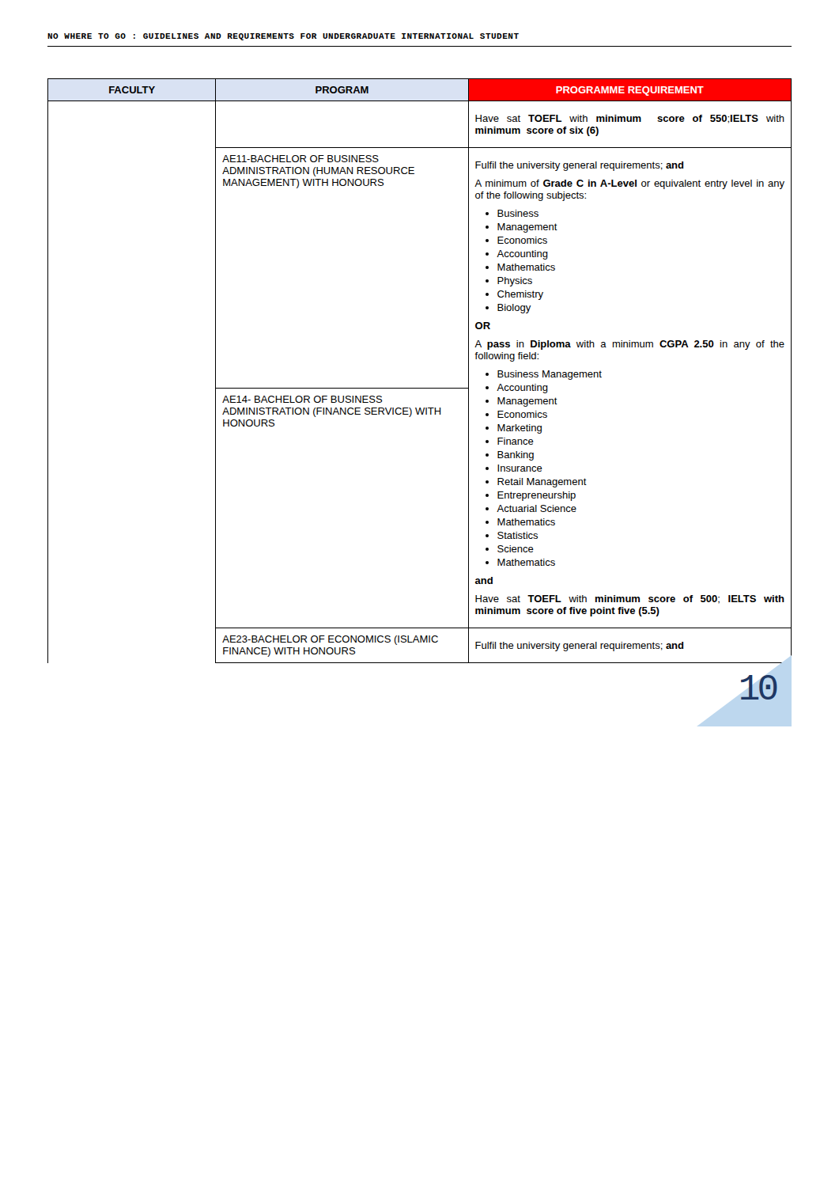NO WHERE TO GO : GUIDELINES AND REQUIREMENTS FOR UNDERGRADUATE INTERNATIONAL STUDENT
| FACULTY | PROGRAM | PROGRAMME REQUIREMENT |
| --- | --- | --- |
| | | Have sat TOEFL with minimum score of 550 ; IELTS with minimum score of six (6) |
| AE11-BACHELOR OF BUSINESS ADMINISTRATION (HUMAN RESOURCE MANAGEMENT) WITH HONOURS | Fulfil the university general requirements; and A minimum of Grade C in A-Level or equivalent entry level in any of the following subjects: Business Management Economics Accounting Mathematics Physics Chemistry Biology OR A pass in Diploma with a minimum CGPA 2.50 in any of the following field: Business Management Accounting Management Economics Marketing Finance Banking Insurance Retail Management Entrepreneurship Actuarial Science Mathematics Statistics Science Mathematics and Have sat TOEFL with minimum score of 500 ; IELTS with minimum score of five point five (5.5) |
| AE14- BACHELOR OF BUSINESS ADMINISTRATION (FINANCE SERVICE) WITH HONOURS |
| AE23-BACHELOR OF ECONOMICS (ISLAMIC FINANCE) WITH HONOURS | Fulfil the university general requirements; and |
10